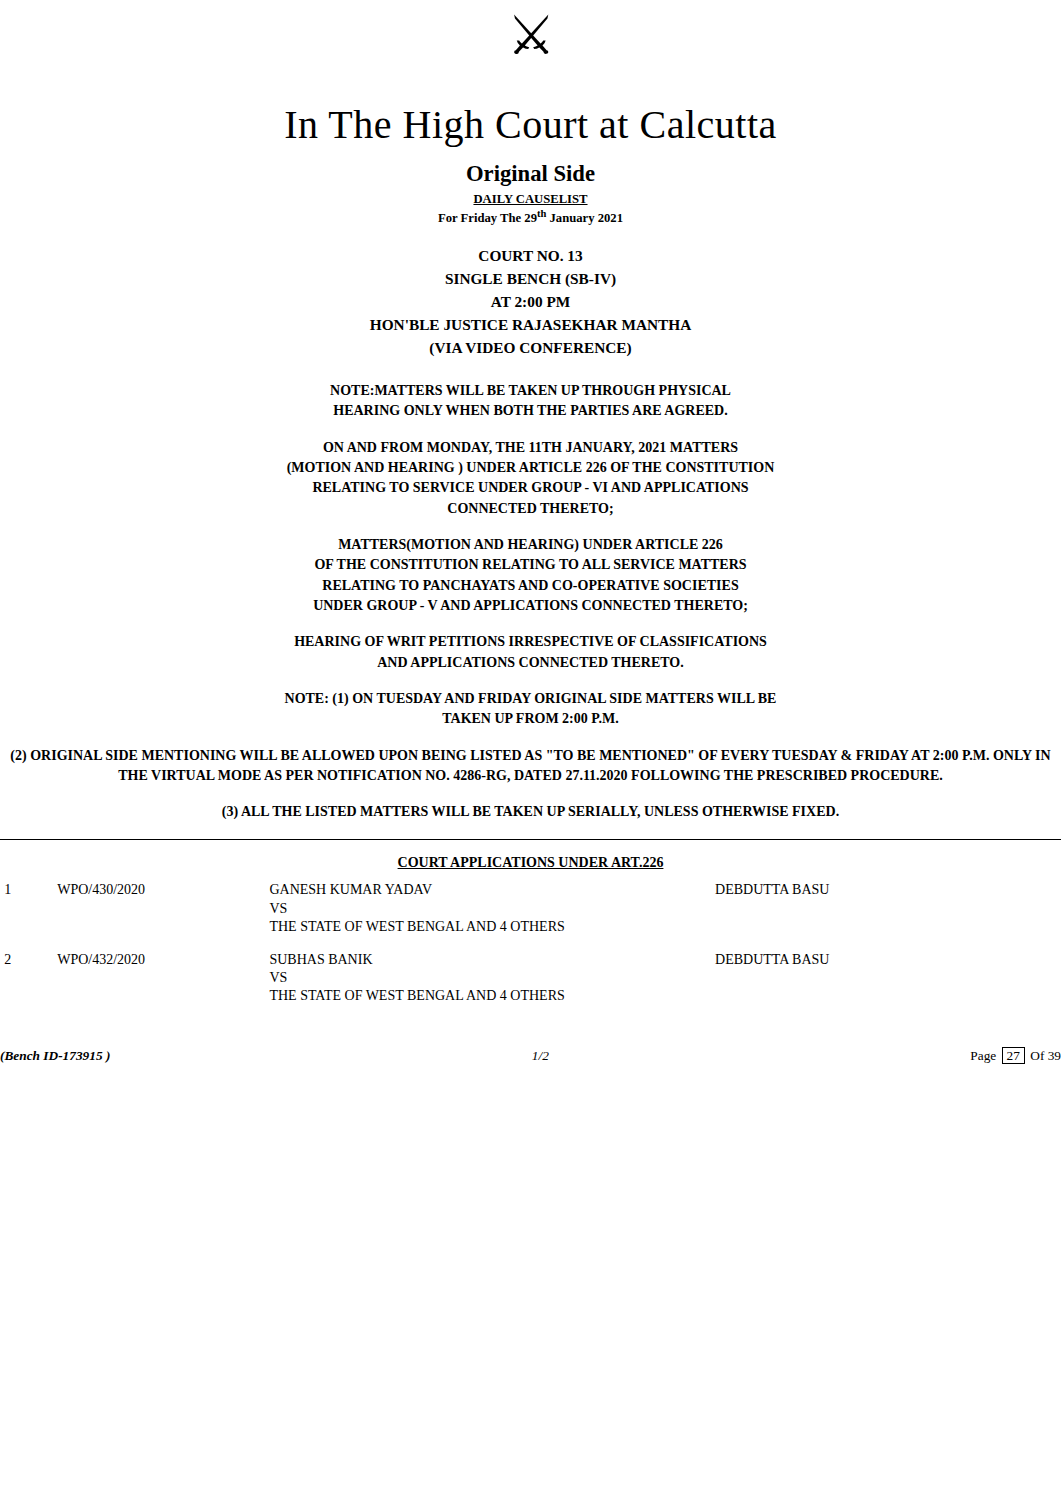In The High Court at Calcutta
Original Side
DAILY CAUSELIST
For Friday The 29th January 2021
COURT NO. 13
SINGLE BENCH (SB-IV)
AT 2:00 PM
HON'BLE JUSTICE RAJASEKHAR MANTHA
(VIA VIDEO CONFERENCE)
NOTE:MATTERS WILL BE TAKEN UP THROUGH PHYSICAL
HEARING ONLY WHEN BOTH THE PARTIES ARE AGREED.
ON AND FROM MONDAY, THE 11TH JANUARY, 2021 MATTERS
(MOTION AND HEARING ) UNDER ARTICLE 226 OF THE CONSTITUTION
RELATING TO SERVICE UNDER GROUP - VI AND APPLICATIONS
CONNECTED THERETO;
MATTERS(MOTION AND HEARING) UNDER ARTICLE 226
OF THE CONSTITUTION RELATING TO ALL SERVICE MATTERS
RELATING TO PANCHAYATS AND CO-OPERATIVE SOCIETIES
UNDER GROUP - V AND APPLICATIONS CONNECTED THERETO;
HEARING OF WRIT PETITIONS IRRESPECTIVE OF CLASSIFICATIONS
AND APPLICATIONS CONNECTED THERETO.
NOTE: (1) ON TUESDAY AND FRIDAY ORIGINAL SIDE MATTERS WILL BE
TAKEN UP FROM 2:00 P.M.
(2) ORIGINAL SIDE MENTIONING WILL BE ALLOWED UPON BEING LISTED AS "TO BE MENTIONED" OF EVERY TUESDAY & FRIDAY AT 2:00 P.M. ONLY IN THE VIRTUAL MODE AS PER NOTIFICATION NO. 4286-RG, DATED 27.11.2020 FOLLOWING THE PRESCRIBED PROCEDURE.
(3) ALL THE LISTED MATTERS WILL BE TAKEN UP SERIALLY, UNLESS OTHERWISE FIXED.
COURT APPLICATIONS UNDER ART.226
| 1 | WPO/430/2020 | GANESH KUMAR YADAV VS THE STATE OF WEST BENGAL AND 4 OTHERS | DEBDUTTA BASU |
| 2 | WPO/432/2020 | SUBHAS BANIK VS THE STATE OF WEST BENGAL AND 4 OTHERS | DEBDUTTA BASU |
(Bench ID-173915 ) 1/2 Page 27 Of 39